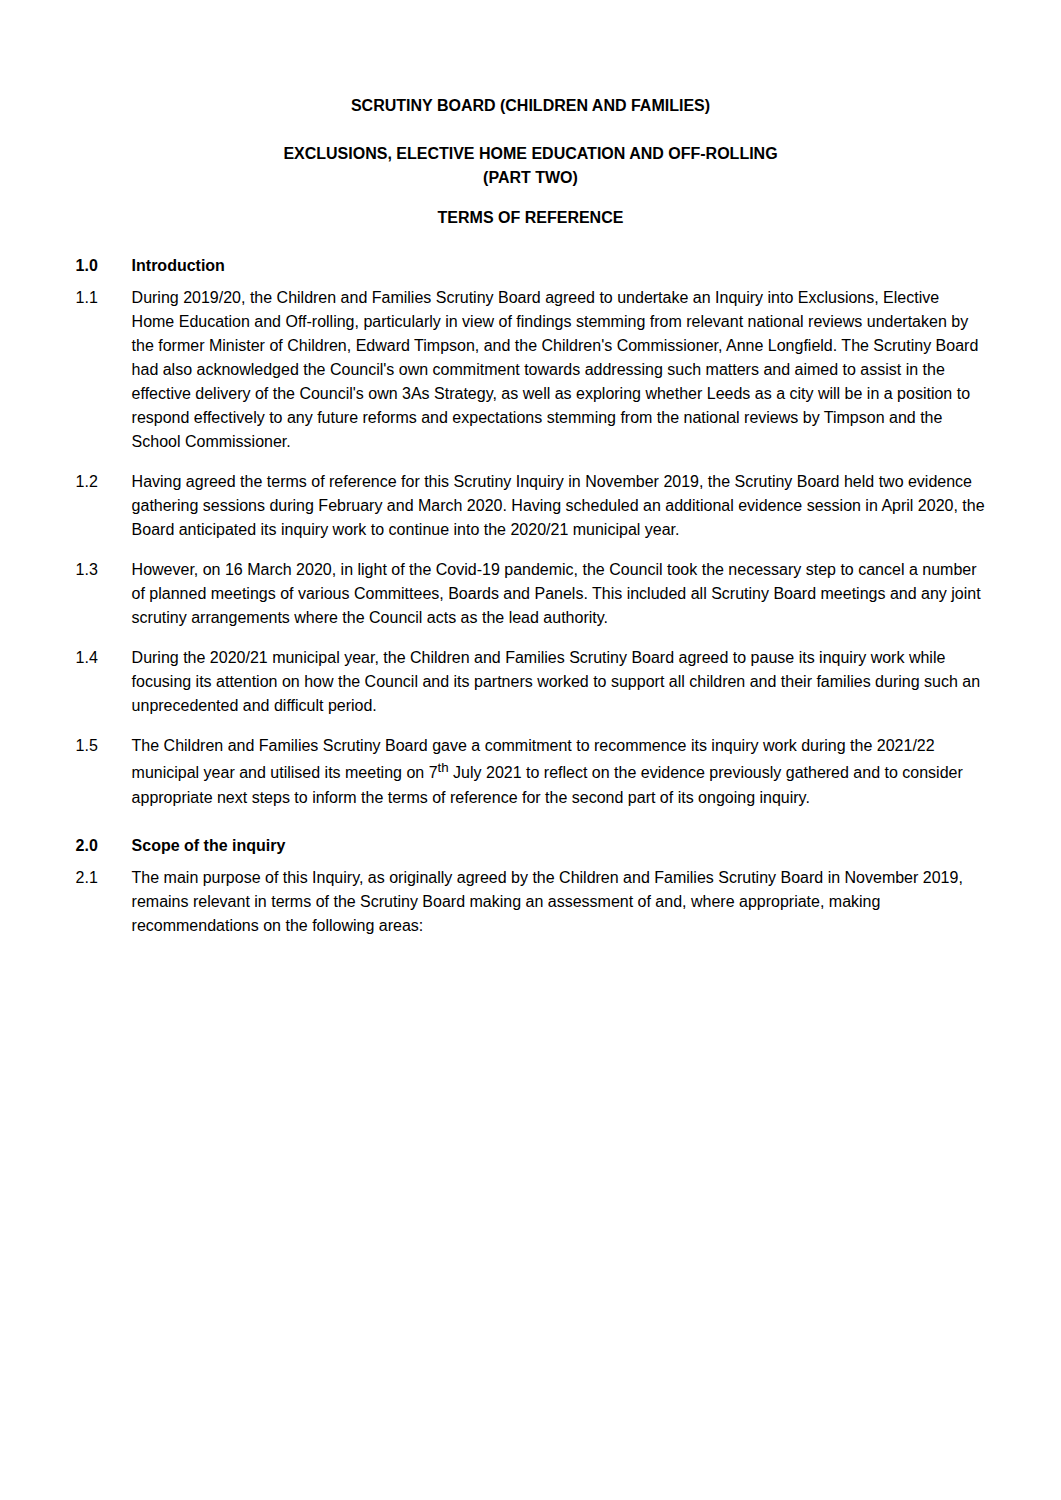Scrutiny Board (Children and Families)
Exclusions, Elective Home Education and Off-Rolling
(Part Two)
Terms of Reference
1.0
Introduction
1.1
During 2019/20, the Children and Families Scrutiny Board agreed to undertake an Inquiry into Exclusions, Elective Home Education and Off-rolling, particularly in view of findings stemming from relevant national reviews undertaken by the former Minister of Children, Edward Timpson, and the Children's Commissioner, Anne Longfield. The Scrutiny Board had also acknowledged the Council's own commitment towards addressing such matters and aimed to assist in the effective delivery of the Council's own 3As Strategy, as well as exploring whether Leeds as a city will be in a position to respond effectively to any future reforms and expectations stemming from the national reviews by Timpson and the School Commissioner.
1.2
Having agreed the terms of reference for this Scrutiny Inquiry in November 2019, the Scrutiny Board held two evidence gathering sessions during February and March 2020. Having scheduled an additional evidence session in April 2020, the Board anticipated its inquiry work to continue into the 2020/21 municipal year.
1.3
However, on 16 March 2020, in light of the Covid-19 pandemic, the Council took the necessary step to cancel a number of planned meetings of various Committees, Boards and Panels. This included all Scrutiny Board meetings and any joint scrutiny arrangements where the Council acts as the lead authority.
1.4
During the 2020/21 municipal year, the Children and Families Scrutiny Board agreed to pause its inquiry work while focusing its attention on how the Council and its partners worked to support all children and their families during such an unprecedented and difficult period.
1.5
The Children and Families Scrutiny Board gave a commitment to recommence its inquiry work during the 2021/22 municipal year and utilised its meeting on 7th July 2021 to reflect on the evidence previously gathered and to consider appropriate next steps to inform the terms of reference for the second part of its ongoing inquiry.
2.0
Scope of the inquiry
2.1
The main purpose of this Inquiry, as originally agreed by the Children and Families Scrutiny Board in November 2019, remains relevant in terms of the Scrutiny Board making an assessment of and, where appropriate, making recommendations on the following areas: